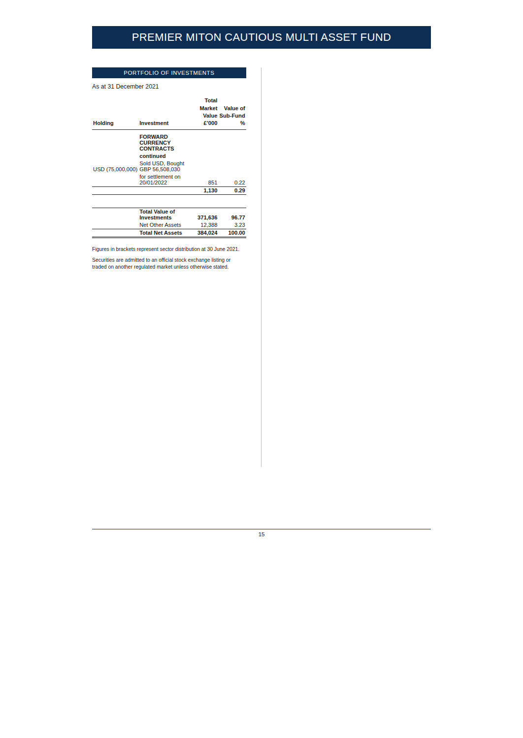PREMIER MITON CAUTIOUS MULTI ASSET FUND
PORTFOLIO OF INVESTMENTS
As at 31 December 2021
| | | Total | |
| --- | --- | --- | --- |
| | | Market | Value of |
| | | Value | Sub-Fund |
| Holding | Investment | £’000 | % |
| | FORWARD CURRENCY CONTRACTS | | |
| | continued | | |
| USD (75,000,000) | Sold USD, Bought GBP 56,508,030 | | |
| | for settlement on 20/01/2022 | 851 | 0.22 |
| | | 1,130 | 0.29 |
| | Total Value of Investments | 371,636 | 96.77 |
| | Net Other Assets | 12,388 | 3.23 |
| | Total Net Assets | 384,024 | 100.00 |
Figures in brackets represent sector distribution at 30 June 2021.
Securities are admitted to an official stock exchange listing or traded on another regulated market unless otherwise stated.
15